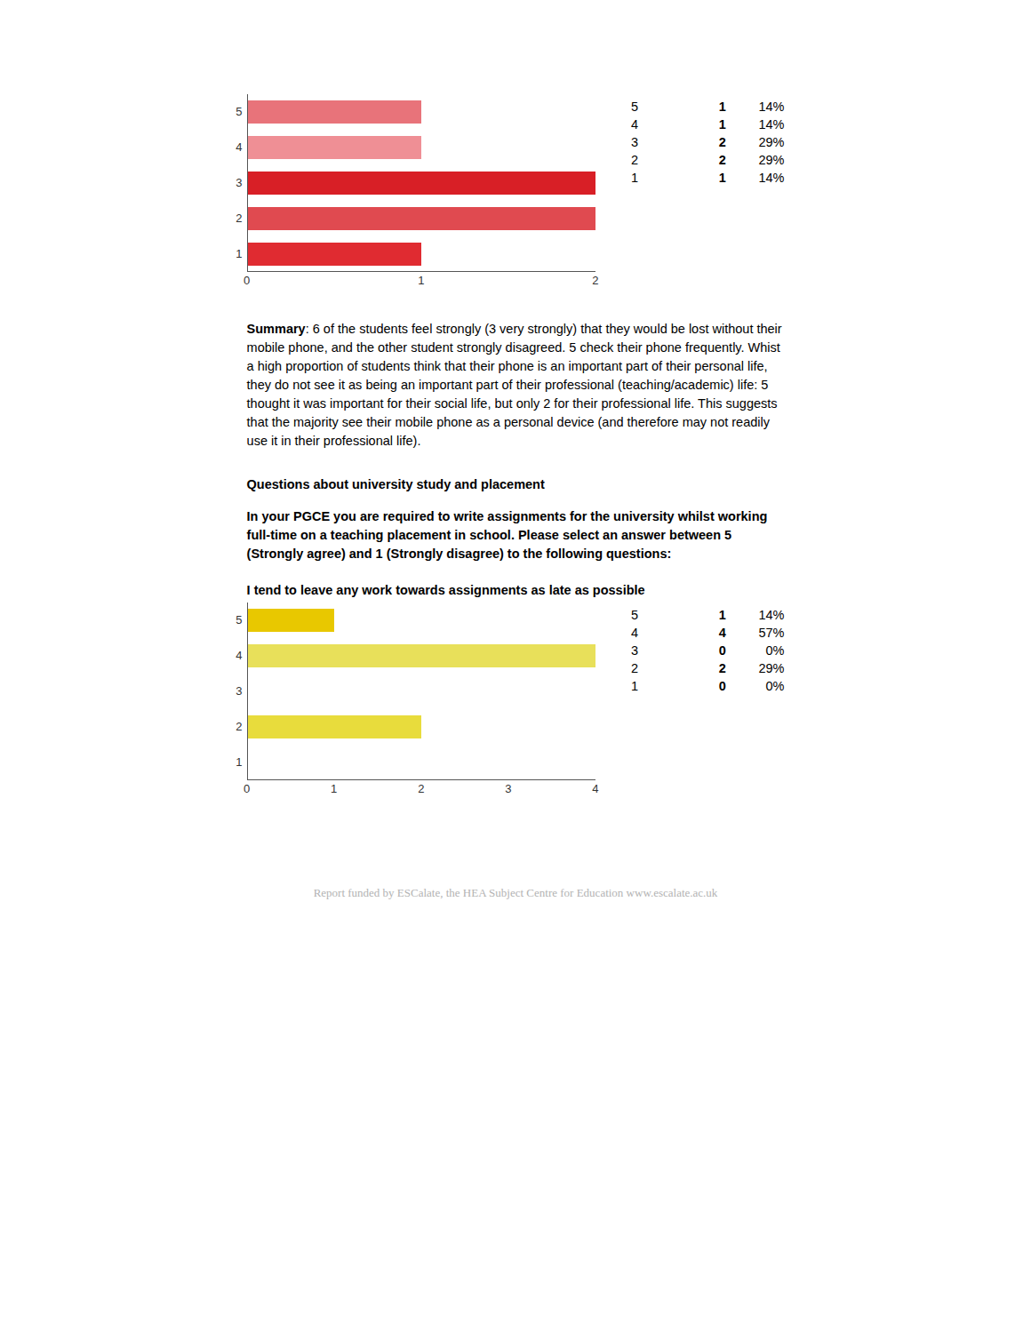5
4
3
2
1
0 1 2
| 5 | 1 | 14% |
| 4 | 1 | 14% |
| 3 | 2 | 29% |
| 2 | 2 | 29% |
| 1 | 1 | 14% |
Summary: 6 of the students feel strongly (3 very strongly) that they would be lost without their mobile phone, and the other student strongly disagreed. 5 check their phone frequently. Whist a high proportion of students think that their phone is an important part of their personal life, they do not see it as being an important part of their professional (teaching/academic) life: 5 thought it was important for their social life, but only 2 for their professional life. This suggests that the majority see their mobile phone as a personal device (and therefore may not readily use it in their professional life).
Questions about university study and placement
In your PGCE you are required to write assignments for the university whilst working full-time on a teaching placement in school. Please select an answer between 5 (Strongly agree) and 1 (Strongly disagree) to the following questions:
I tend to leave any work towards assignments as late as possible
5
4
3
2
1
0 1 2 3 4
| 5 | 1 | 14% |
| 4 | 4 | 57% |
| 3 | 0 | 0% |
| 2 | 2 | 29% |
| 1 | 0 | 0% |
Report funded by ESCalate, the HEA Subject Centre for Education www.escalate.ac.uk